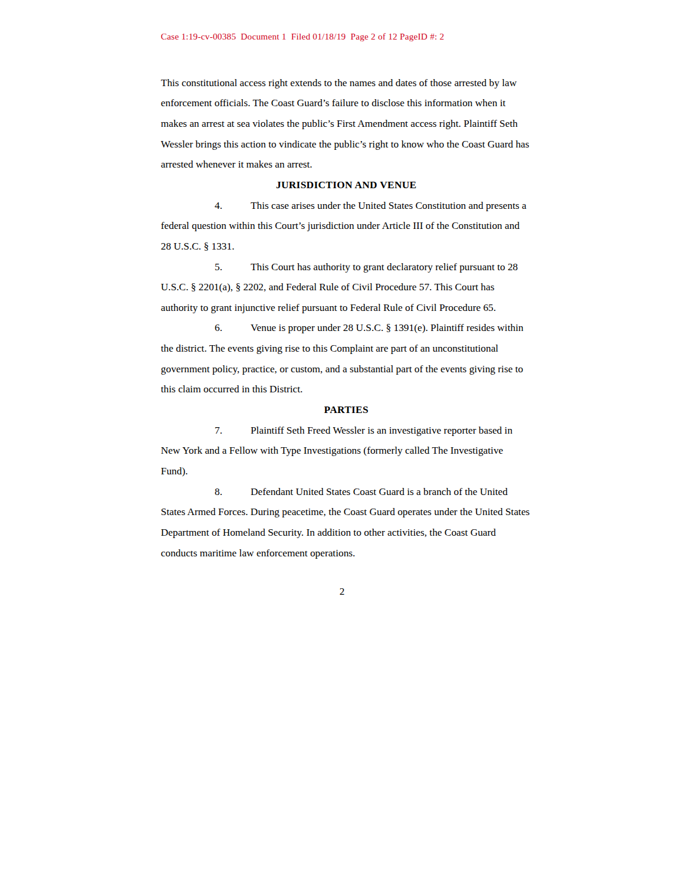Case 1:19-cv-00385 Document 1 Filed 01/18/19 Page 2 of 12 PageID #: 2
This constitutional access right extends to the names and dates of those arrested by law enforcement officials. The Coast Guard’s failure to disclose this information when it makes an arrest at sea violates the public’s First Amendment access right. Plaintiff Seth Wessler brings this action to vindicate the public’s right to know who the Coast Guard has arrested whenever it makes an arrest.
JURISDICTION AND VENUE
4. This case arises under the United States Constitution and presents a federal question within this Court’s jurisdiction under Article III of the Constitution and 28 U.S.C. § 1331.
5. This Court has authority to grant declaratory relief pursuant to 28 U.S.C. § 2201(a), § 2202, and Federal Rule of Civil Procedure 57. This Court has authority to grant injunctive relief pursuant to Federal Rule of Civil Procedure 65.
6. Venue is proper under 28 U.S.C. § 1391(e). Plaintiff resides within the district. The events giving rise to this Complaint are part of an unconstitutional government policy, practice, or custom, and a substantial part of the events giving rise to this claim occurred in this District.
PARTIES
7. Plaintiff Seth Freed Wessler is an investigative reporter based in New York and a Fellow with Type Investigations (formerly called The Investigative Fund).
8. Defendant United States Coast Guard is a branch of the United States Armed Forces. During peacetime, the Coast Guard operates under the United States Department of Homeland Security. In addition to other activities, the Coast Guard conducts maritime law enforcement operations.
2